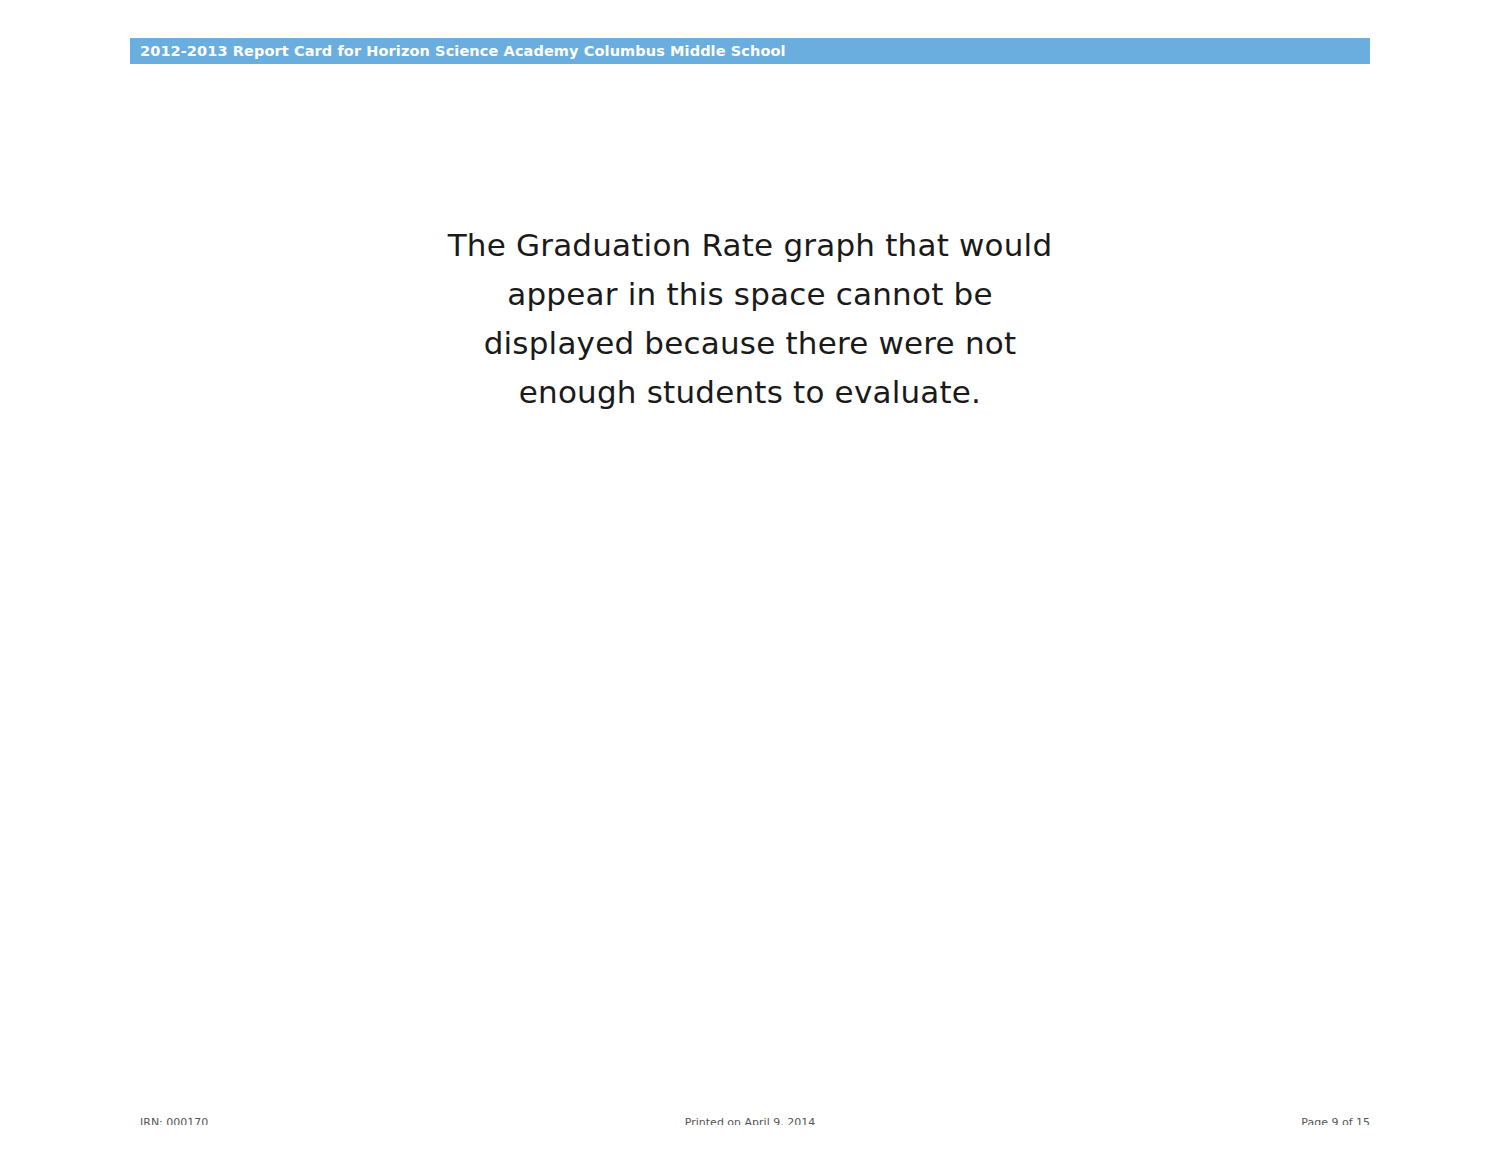2012-2013 Report Card for Horizon Science Academy Columbus Middle School
The Graduation Rate graph that would appear in this space cannot be displayed because there were not enough students to evaluate.
IRN: 000170 Printed on April 9, 2014 Page 9 of 15